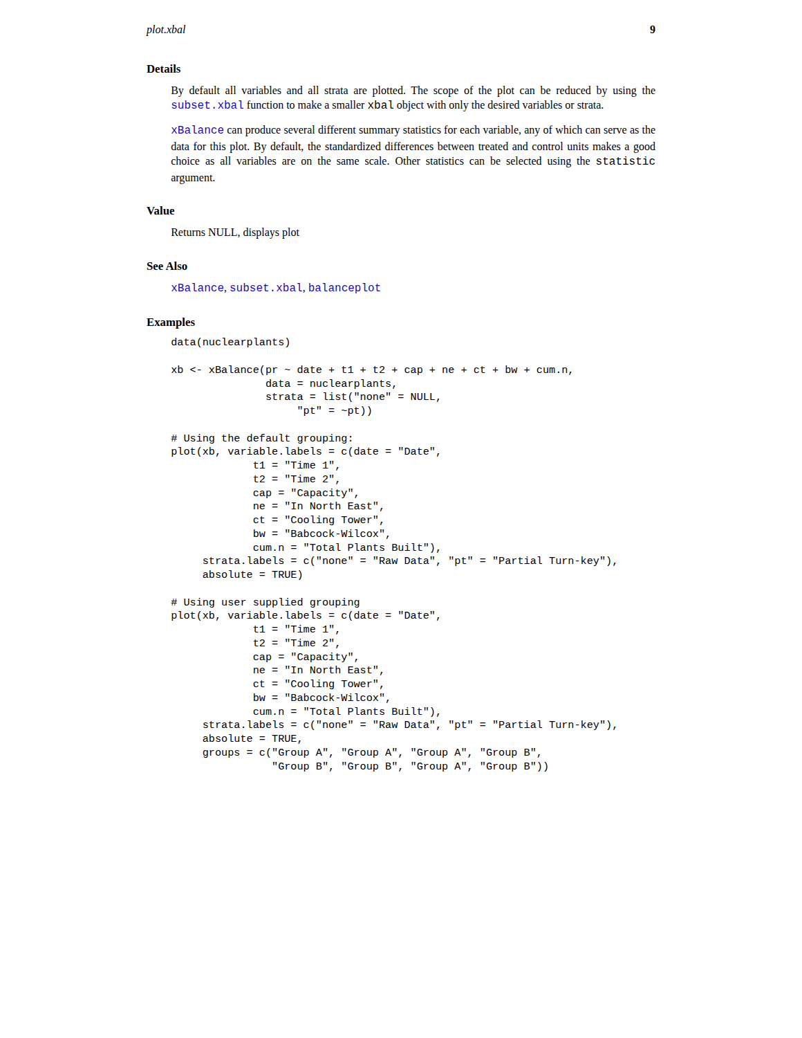plot.xbal 9
Details
By default all variables and all strata are plotted. The scope of the plot can be reduced by using the subset.xbal function to make a smaller xbal object with only the desired variables or strata.
xBalance can produce several different summary statistics for each variable, any of which can serve as the data for this plot. By default, the standardized differences between treated and control units makes a good choice as all variables are on the same scale. Other statistics can be selected using the statistic argument.
Value
Returns NULL, displays plot
See Also
xBalance, subset.xbal, balanceplot
Examples
data(nuclearplants)

xb <- xBalance(pr ~ date + t1 + t2 + cap + ne + ct + bw + cum.n,
               data = nuclearplants,
               strata = list("none" = NULL,
                    "pt" = ~pt))

# Using the default grouping:
plot(xb, variable.labels = c(date = "Date",
             t1 = "Time 1",
             t2 = "Time 2",
             cap = "Capacity",
             ne = "In North East",
             ct = "Cooling Tower",
             bw = "Babcock-Wilcox",
             cum.n = "Total Plants Built"),
     strata.labels = c("none" = "Raw Data", "pt" = "Partial Turn-key"),
     absolute = TRUE)

# Using user supplied grouping
plot(xb, variable.labels = c(date = "Date",
             t1 = "Time 1",
             t2 = "Time 2",
             cap = "Capacity",
             ne = "In North East",
             ct = "Cooling Tower",
             bw = "Babcock-Wilcox",
             cum.n = "Total Plants Built"),
     strata.labels = c("none" = "Raw Data", "pt" = "Partial Turn-key"),
     absolute = TRUE,
     groups = c("Group A", "Group A", "Group A", "Group B",
                "Group B", "Group B", "Group A", "Group B"))